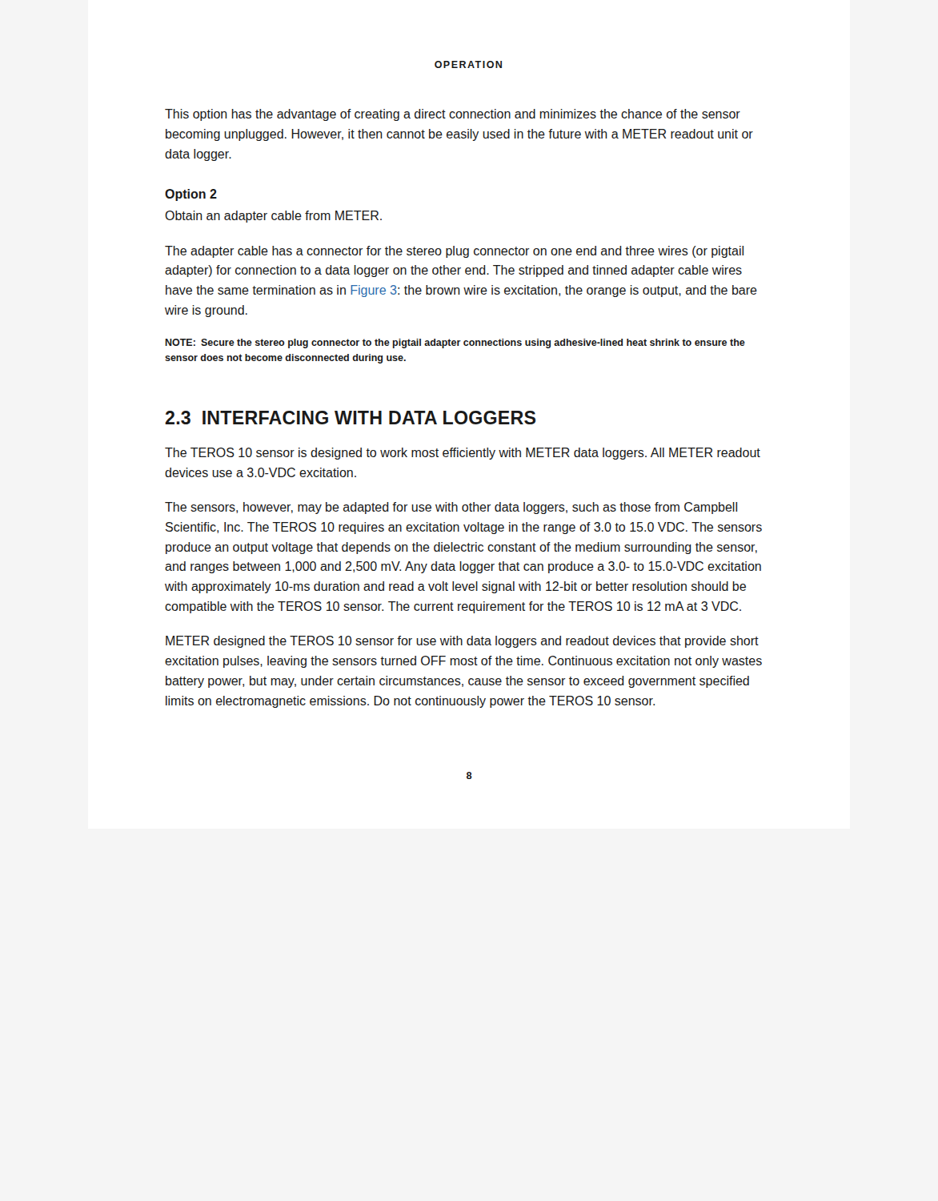OPERATION
This option has the advantage of creating a direct connection and minimizes the chance of the sensor becoming unplugged. However, it then cannot be easily used in the future with a METER readout unit or data logger.
Option 2
Obtain an adapter cable from METER.
The adapter cable has a connector for the stereo plug connector on one end and three wires (or pigtail adapter) for connection to a data logger on the other end. The stripped and tinned adapter cable wires have the same termination as in Figure 3: the brown wire is excitation, the orange is output, and the bare wire is ground.
NOTE: Secure the stereo plug connector to the pigtail adapter connections using adhesive-lined heat shrink to ensure the sensor does not become disconnected during use.
2.3 INTERFACING WITH DATA LOGGERS
The TEROS 10 sensor is designed to work most efficiently with METER data loggers. All METER readout devices use a 3.0-VDC excitation.
The sensors, however, may be adapted for use with other data loggers, such as those from Campbell Scientific, Inc. The TEROS 10 requires an excitation voltage in the range of 3.0 to 15.0 VDC. The sensors produce an output voltage that depends on the dielectric constant of the medium surrounding the sensor, and ranges between 1,000 and 2,500 mV. Any data logger that can produce a 3.0- to 15.0-VDC excitation with approximately 10-ms duration and read a volt level signal with 12-bit or better resolution should be compatible with the TEROS 10 sensor. The current requirement for the TEROS 10 is 12 mA at 3 VDC.
METER designed the TEROS 10 sensor for use with data loggers and readout devices that provide short excitation pulses, leaving the sensors turned OFF most of the time. Continuous excitation not only wastes battery power, but may, under certain circumstances, cause the sensor to exceed government specified limits on electromagnetic emissions. Do not continuously power the TEROS 10 sensor.
8